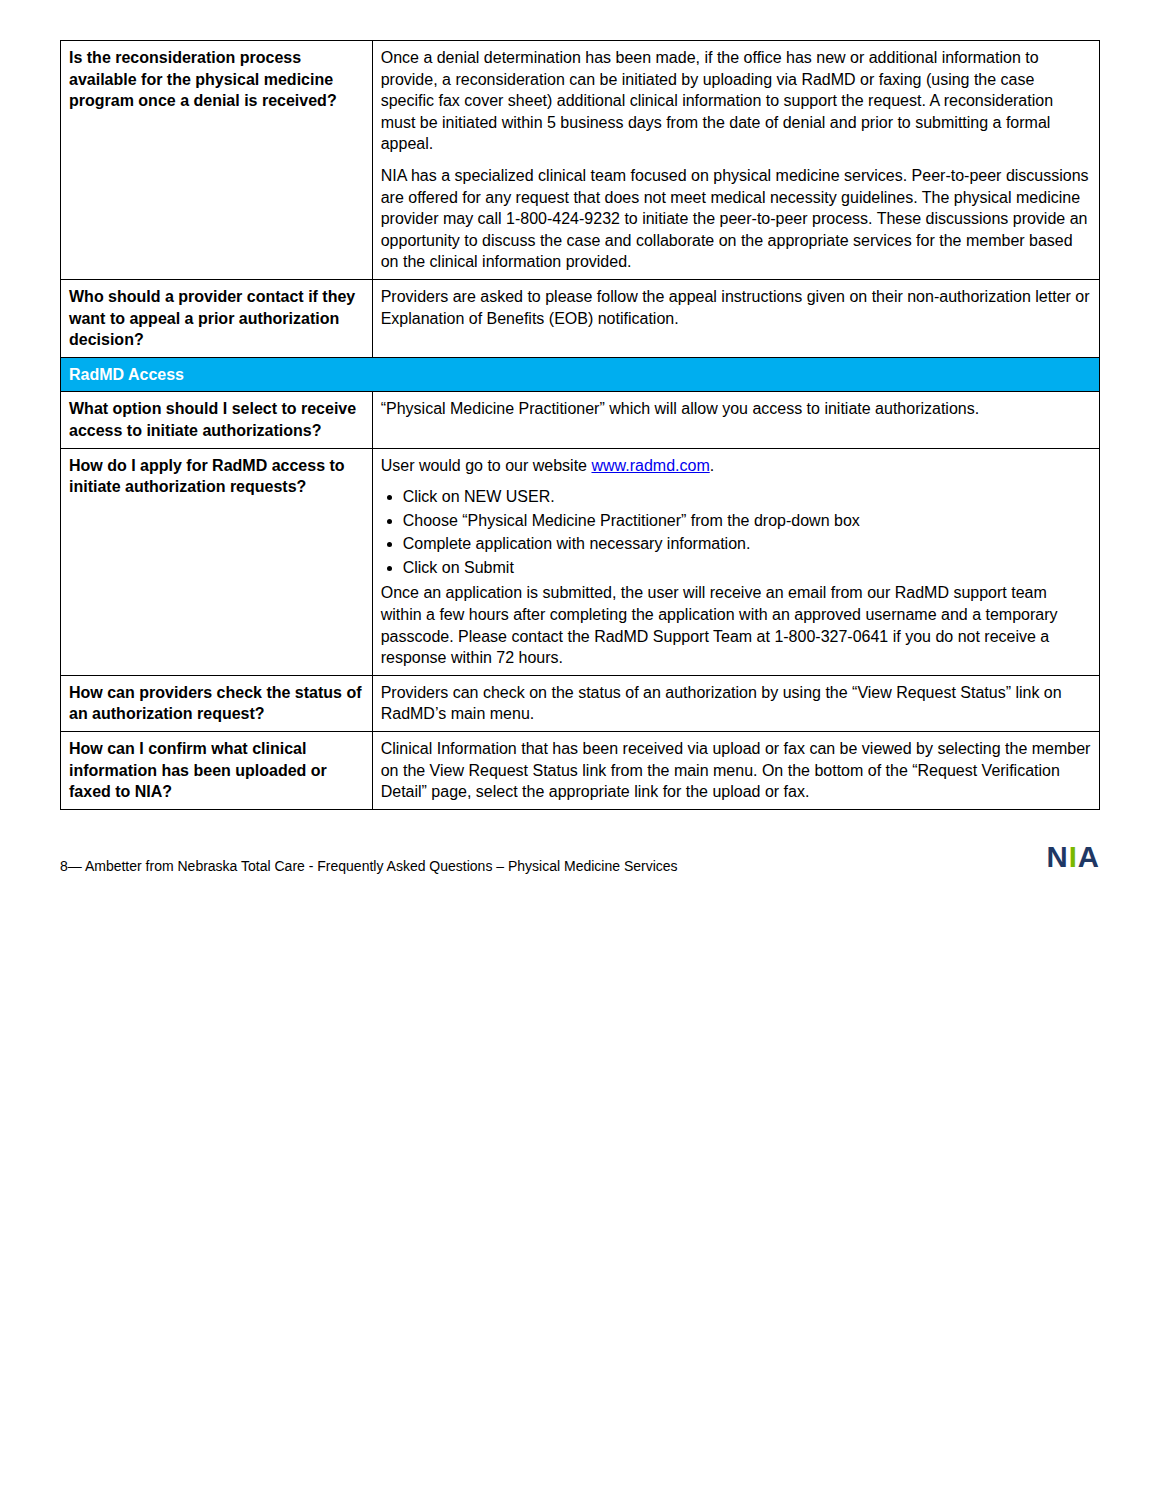| Is the reconsideration process available for the physical medicine program once a denial is received? | Once a denial determination has been made, if the office has new or additional information to provide, a reconsideration can be initiated by uploading via RadMD or faxing (using the case specific fax cover sheet) additional clinical information to support the request. A reconsideration must be initiated within 5 business days from the date of denial and prior to submitting a formal appeal. NIA has a specialized clinical team focused on physical medicine services. Peer-to-peer discussions are offered for any request that does not meet medical necessity guidelines. The physical medicine provider may call 1-800-424-9232 to initiate the peer-to-peer process. These discussions provide an opportunity to discuss the case and collaborate on the appropriate services for the member based on the clinical information provided. |
| Who should a provider contact if they want to appeal a prior authorization decision? | Providers are asked to please follow the appeal instructions given on their non-authorization letter or Explanation of Benefits (EOB) notification. |
| RadMD Access |
| What option should I select to receive access to initiate authorizations? | “Physical Medicine Practitioner” which will allow you access to initiate authorizations. |
| How do I apply for RadMD access to initiate authorization requests? | User would go to our website www.radmd.com . Click on NEW USER. Choose “Physical Medicine Practitioner” from the drop-down box Complete application with necessary information. Click on Submit Once an application is submitted, the user will receive an email from our RadMD support team within a few hours after completing the application with an approved username and a temporary passcode. Please contact the RadMD Support Team at 1-800-327-0641 if you do not receive a response within 72 hours. |
| How can providers check the status of an authorization request? | Providers can check on the status of an authorization by using the “View Request Status” link on RadMD’s main menu. |
| How can I confirm what clinical information has been uploaded or faxed to NIA? | Clinical Information that has been received via upload or fax can be viewed by selecting the member on the View Request Status link from the main menu. On the bottom of the “Request Verification Detail” page, select the appropriate link for the upload or fax. |
8— Ambetter from Nebraska Total Care - Frequently Asked Questions – Physical Medicine Services
NIA